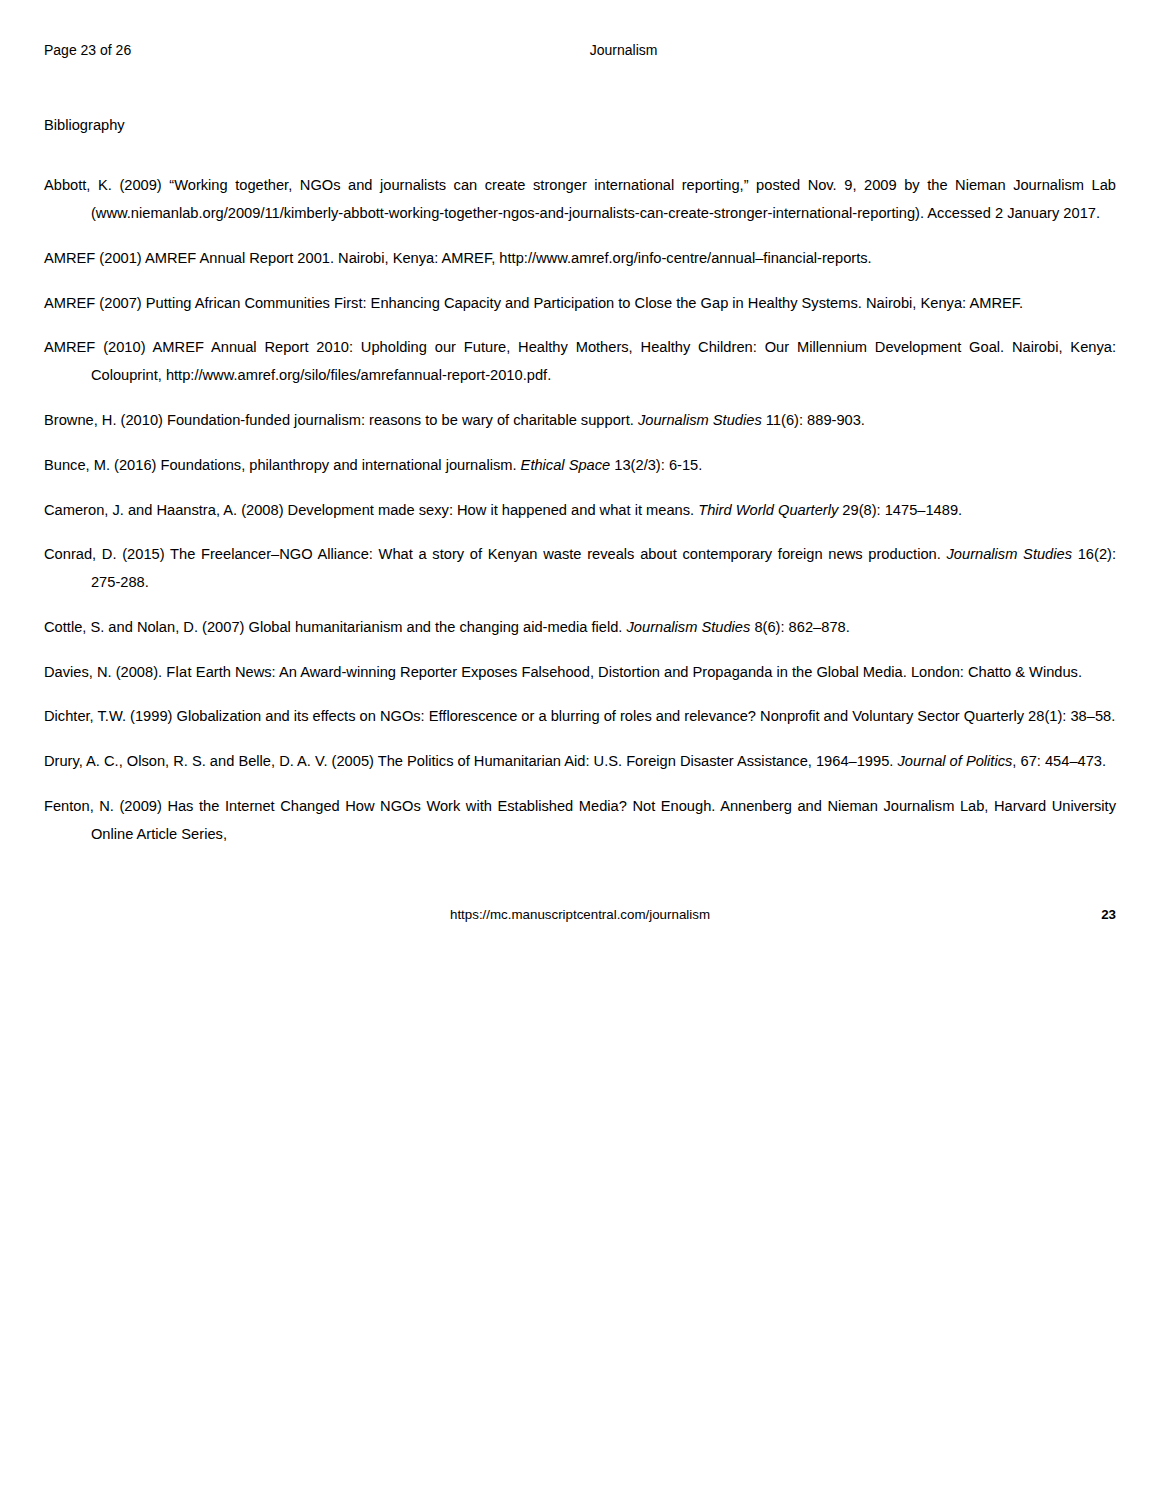Page 23 of 26 Journalism
Bibliography
Abbott, K. (2009) “Working together, NGOs and journalists can create stronger international reporting,” posted Nov. 9, 2009 by the Nieman Journalism Lab (www.niemanlab.org/2009/11/kimberly-abbott-working-together-ngos-and-journalists-can-create-stronger-international-reporting). Accessed 2 January 2017.
AMREF (2001) AMREF Annual Report 2001. Nairobi, Kenya: AMREF, http://www.amref.org/info-centre/annual–financial-reports.
AMREF (2007) Putting African Communities First: Enhancing Capacity and Participation to Close the Gap in Healthy Systems. Nairobi, Kenya: AMREF.
AMREF (2010) AMREF Annual Report 2010: Upholding our Future, Healthy Mothers, Healthy Children: Our Millennium Development Goal. Nairobi, Kenya: Colouprint, http://www.amref.org/silo/files/amrefannual-report-2010.pdf.
Browne, H. (2010) Foundation-funded journalism: reasons to be wary of charitable support. Journalism Studies 11(6): 889-903.
Bunce, M. (2016) Foundations, philanthropy and international journalism. Ethical Space 13(2/3): 6-15.
Cameron, J. and Haanstra, A. (2008) Development made sexy: How it happened and what it means. Third World Quarterly 29(8): 1475–1489.
Conrad, D. (2015) The Freelancer–NGO Alliance: What a story of Kenyan waste reveals about contemporary foreign news production. Journalism Studies 16(2): 275-288.
Cottle, S. and Nolan, D. (2007) Global humanitarianism and the changing aid-media field. Journalism Studies 8(6): 862–878.
Davies, N. (2008). Flat Earth News: An Award-winning Reporter Exposes Falsehood, Distortion and Propaganda in the Global Media. London: Chatto & Windus.
Dichter, T.W. (1999) Globalization and its effects on NGOs: Efflorescence or a blurring of roles and relevance? Nonprofit and Voluntary Sector Quarterly 28(1): 38–58.
Drury, A. C., Olson, R. S. and Belle, D. A. V. (2005) The Politics of Humanitarian Aid: U.S. Foreign Disaster Assistance, 1964–1995. Journal of Politics, 67: 454–473.
Fenton, N. (2009) Has the Internet Changed How NGOs Work with Established Media? Not Enough. Annenberg and Nieman Journalism Lab, Harvard University Online Article Series,
https://mc.manuscriptcentral.com/journalism 23